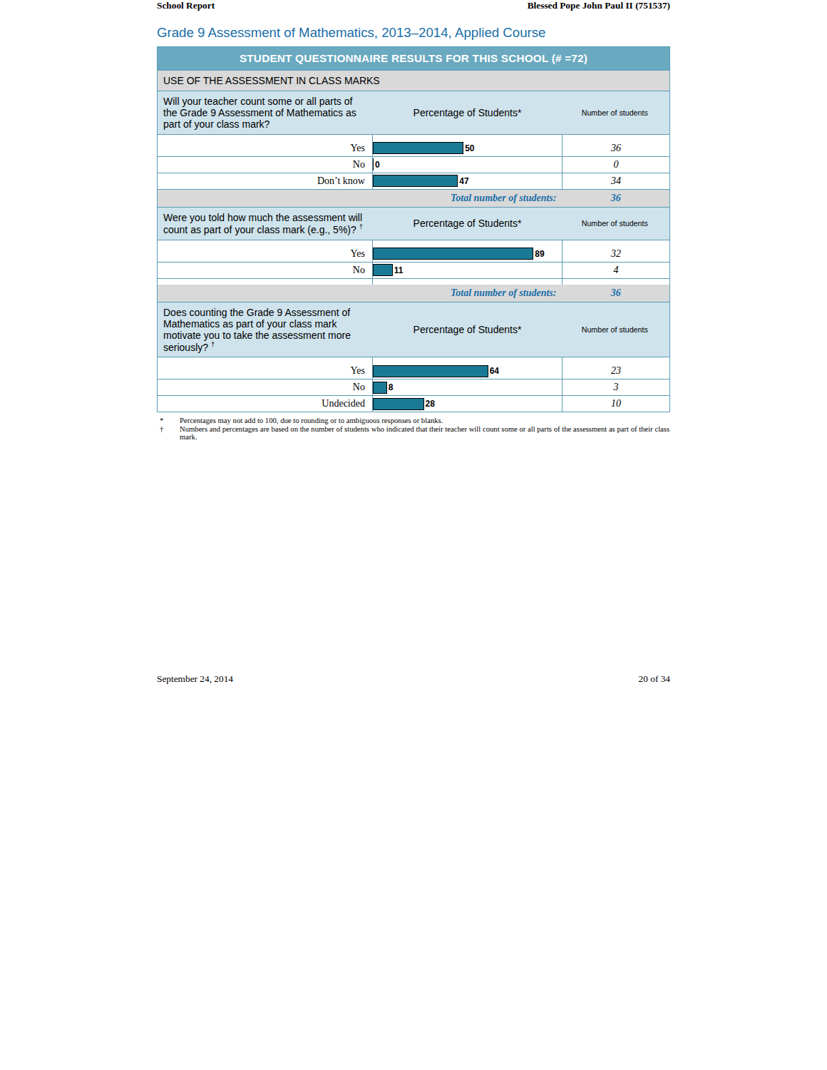School Report
Blessed Pope John Paul II (751537)
Grade 9 Assessment of Mathematics, 2013–2014, Applied Course
| STUDENT QUESTIONNAIRE RESULTS FOR THIS SCHOOL (# =72) |
| USE OF THE ASSESSMENT IN CLASS MARKS |
| Will your teacher count some or all parts of the Grade 9 Assessment of Mathematics as part of your class mark? | Percentage of Students* | Number of students |
| Yes | 50 | 36 |
| No | 0 | 0 |
| Don’t know | 47 | 34 |
| Total number of students: | 36 |
| Were you told how much the assessment will count as part of your class mark (e.g., 5%)? † | Percentage of Students* | Number of students |
| Yes | 89 | 32 |
| No | 11 | 4 |
| Total number of students: | 36 |
| Does counting the Grade 9 Assessment of Mathematics as part of your class mark motivate you to take the assessment more seriously? † | Percentage of Students* | Number of students |
| Yes | 64 | 23 |
| No | 8 | 3 |
| Undecided | 28 | 10 |
| * | Percentages may not add to 100, due to rounding or to ambiguous responses or blanks. |
| † | Numbers and percentages are based on the number of students who indicated that their teacher will count some or all parts of the assessment as part of their class mark. |
September 24, 2014
20 of 34